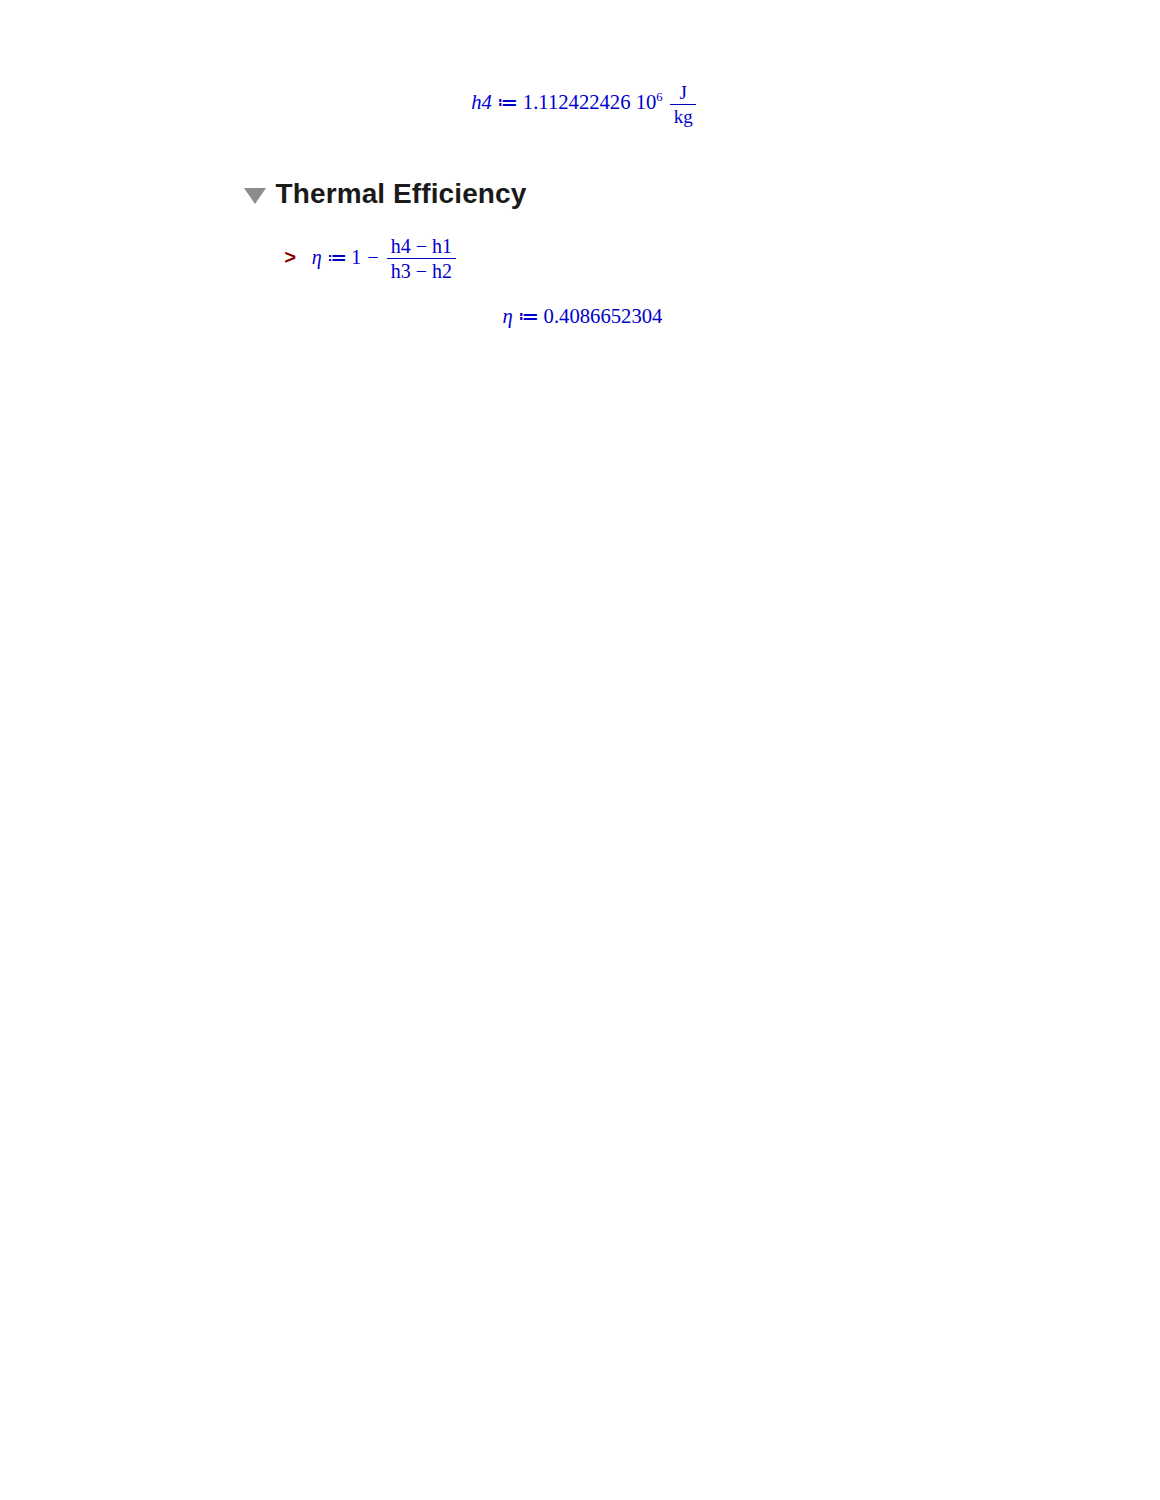h4 ≔ 1.112422426 106 Jkg
Thermal Efficiency
> η ≔ 1 − h4 − h1 h3 − h2
η ≔ 0.4086652304